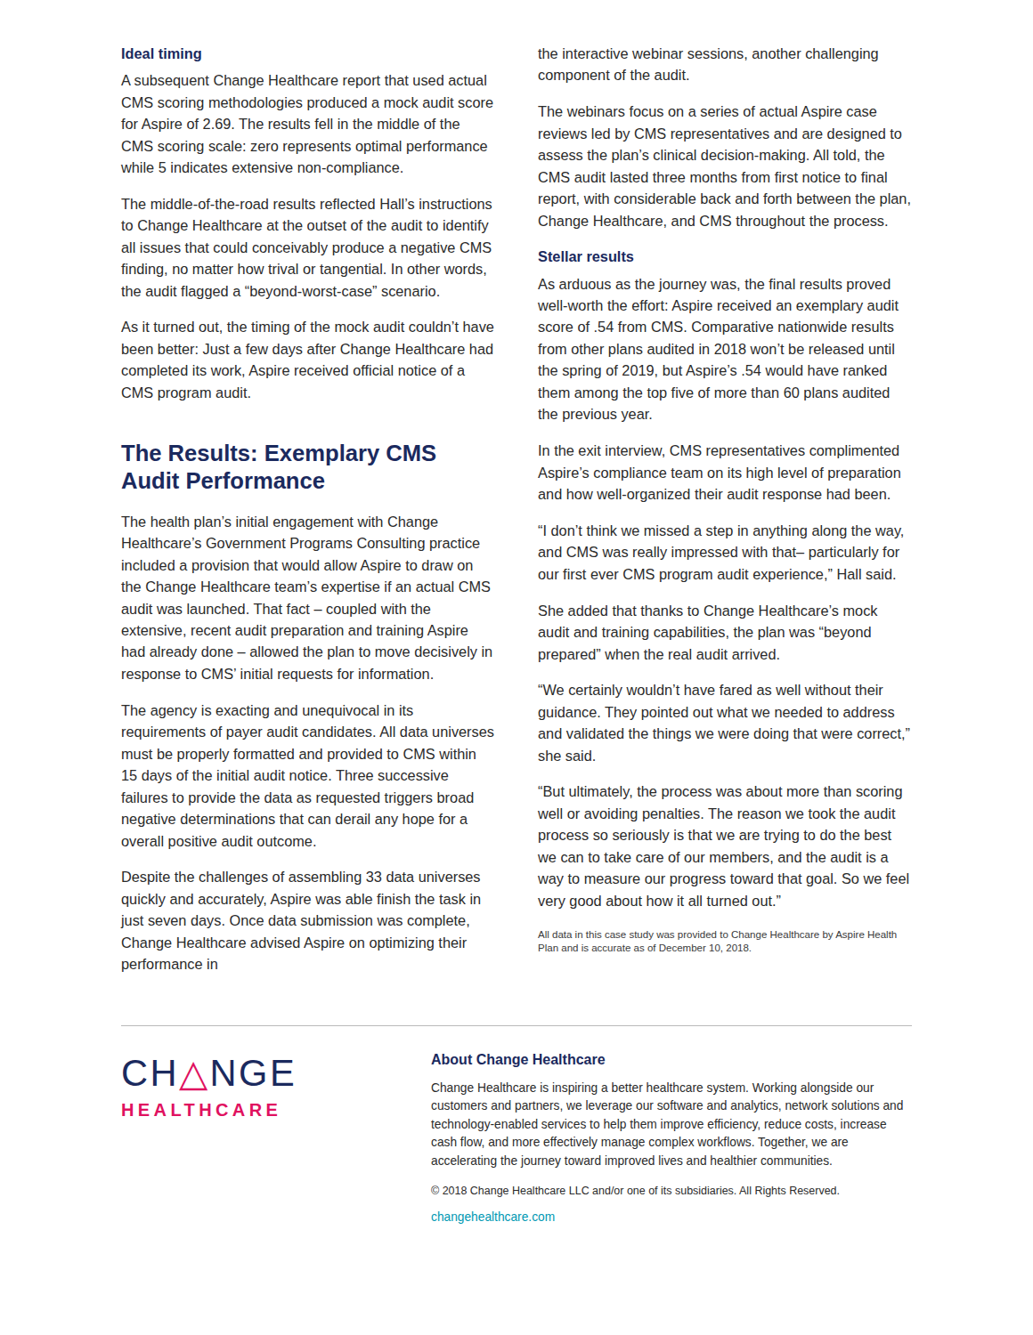Ideal timing
A subsequent Change Healthcare report that used actual CMS scoring methodologies produced a mock audit score for Aspire of 2.69. The results fell in the middle of the CMS scoring scale: zero represents optimal performance while 5 indicates extensive non-compliance.
The middle-of-the-road results reflected Hall’s instructions to Change Healthcare at the outset of the audit to identify all issues that could conceivably produce a negative CMS finding, no matter how trival or tangential. In other words, the audit flagged a “beyond-worst-case” scenario.
As it turned out, the timing of the mock audit couldn’t have been better: Just a few days after Change Healthcare had completed its work, Aspire received official notice of a CMS program audit.
The Results: Exemplary CMS Audit Performance
The health plan’s initial engagement with Change Healthcare’s Government Programs Consulting practice included a provision that would allow Aspire to draw on the Change Healthcare team’s expertise if an actual CMS audit was launched. That fact – coupled with the extensive, recent audit preparation and training Aspire had already done – allowed the plan to move decisively in response to CMS’ initial requests for information.
The agency is exacting and unequivocal in its requirements of payer audit candidates. All data universes must be properly formatted and provided to CMS within 15 days of the initial audit notice. Three successive failures to provide the data as requested triggers broad negative determinations that can derail any hope for a overall positive audit outcome.
Despite the challenges of assembling 33 data universes quickly and accurately, Aspire was able finish the task in just seven days. Once data submission was complete, Change Healthcare advised Aspire on optimizing their performance in
the interactive webinar sessions, another challenging component of the audit.
The webinars focus on a series of actual Aspire case reviews led by CMS representatives and are designed to assess the plan’s clinical decision-making. All told, the CMS audit lasted three months from first notice to final report, with considerable back and forth between the plan, Change Healthcare, and CMS throughout the process.
Stellar results
As arduous as the journey was, the final results proved well-worth the effort: Aspire received an exemplary audit score of .54 from CMS. Comparative nationwide results from other plans audited in 2018 won’t be released until the spring of 2019, but Aspire’s .54 would have ranked them among the top five of more than 60 plans audited the previous year.
In the exit interview, CMS representatives complimented Aspire’s compliance team on its high level of preparation and how well-organized their audit response had been.
“I don’t think we missed a step in anything along the way, and CMS was really impressed with that– particularly for our first ever CMS program audit experience,” Hall said.
She added that thanks to Change Healthcare’s mock audit and training capabilities, the plan was “beyond prepared” when the real audit arrived.
“We certainly wouldn’t have fared as well without their guidance. They pointed out what we needed to address and validated the things we were doing that were correct,” she said.
“But ultimately, the process was about more than scoring well or avoiding penalties. The reason we took the audit process so seriously is that we are trying to do the best we can to take care of our members, and the audit is a way to measure our progress toward that goal. So we feel very good about how it all turned out.”
All data in this case study was provided to Change Healthcare by Aspire Health Plan and is accurate as of December 10, 2018.
CH△NGE
HEALTHCARE
About Change Healthcare
Change Healthcare is inspiring a better healthcare system. Working alongside our customers and partners, we leverage our software and analytics, network solutions and technology-enabled services to help them improve efficiency, reduce costs, increase cash flow, and more effectively manage complex workflows. Together, we are accelerating the journey toward improved lives and healthier communities.
© 2018 Change Healthcare LLC and/or one of its subsidiaries. All Rights Reserved.
changehealthcare.com